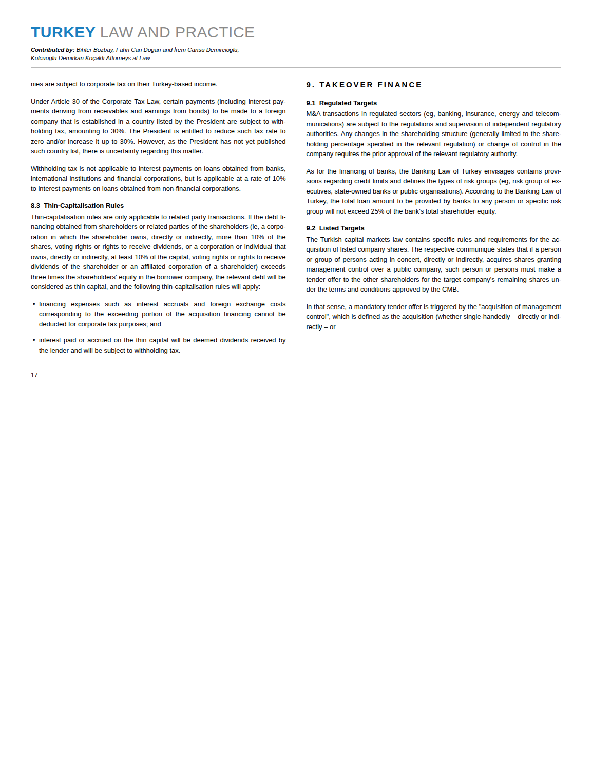TURKEY LAW AND PRACTICE
Contributed by: Bihter Bozbay, Fahri Can Doğan and İrem Cansu Demircioğlu,
Kolcuoğlu Demirkan Koçaklı Attorneys at Law
nies are subject to corporate tax on their Turkey-based income.
Under Article 30 of the Corporate Tax Law, certain payments (including interest payments deriving from receivables and earnings from bonds) to be made to a foreign company that is established in a country listed by the President are subject to withholding tax, amounting to 30%. The President is entitled to reduce such tax rate to zero and/or increase it up to 30%. However, as the President has not yet published such country list, there is uncertainty regarding this matter.
Withholding tax is not applicable to interest payments on loans obtained from banks, international institutions and financial corporations, but is applicable at a rate of 10% to interest payments on loans obtained from non-financial corporations.
8.3 Thin-Capitalisation Rules
Thin-capitalisation rules are only applicable to related party transactions. If the debt financing obtained from shareholders or related parties of the shareholders (ie, a corporation in which the shareholder owns, directly or indirectly, more than 10% of the shares, voting rights or rights to receive dividends, or a corporation or individual that owns, directly or indirectly, at least 10% of the capital, voting rights or rights to receive dividends of the shareholder or an affiliated corporation of a shareholder) exceeds three times the shareholders' equity in the borrower company, the relevant debt will be considered as thin capital, and the following thin-capitalisation rules will apply:
financing expenses such as interest accruals and foreign exchange costs corresponding to the exceeding portion of the acquisition financing cannot be deducted for corporate tax purposes; and
interest paid or accrued on the thin capital will be deemed dividends received by the lender and will be subject to withholding tax.
9. TAKEOVER FINANCE
9.1 Regulated Targets
M&A transactions in regulated sectors (eg, banking, insurance, energy and telecommunications) are subject to the regulations and supervision of independent regulatory authorities. Any changes in the shareholding structure (generally limited to the shareholding percentage specified in the relevant regulation) or change of control in the company requires the prior approval of the relevant regulatory authority.
As for the financing of banks, the Banking Law of Turkey envisages contains provisions regarding credit limits and defines the types of risk groups (eg, risk group of executives, state-owned banks or public organisations). According to the Banking Law of Turkey, the total loan amount to be provided by banks to any person or specific risk group will not exceed 25% of the bank's total shareholder equity.
9.2 Listed Targets
The Turkish capital markets law contains specific rules and requirements for the acquisition of listed company shares. The respective communiqué states that if a person or group of persons acting in concert, directly or indirectly, acquires shares granting management control over a public company, such person or persons must make a tender offer to the other shareholders for the target company's remaining shares under the terms and conditions approved by the CMB.
In that sense, a mandatory tender offer is triggered by the "acquisition of management control", which is defined as the acquisition (whether single-handedly – directly or indirectly – or
17